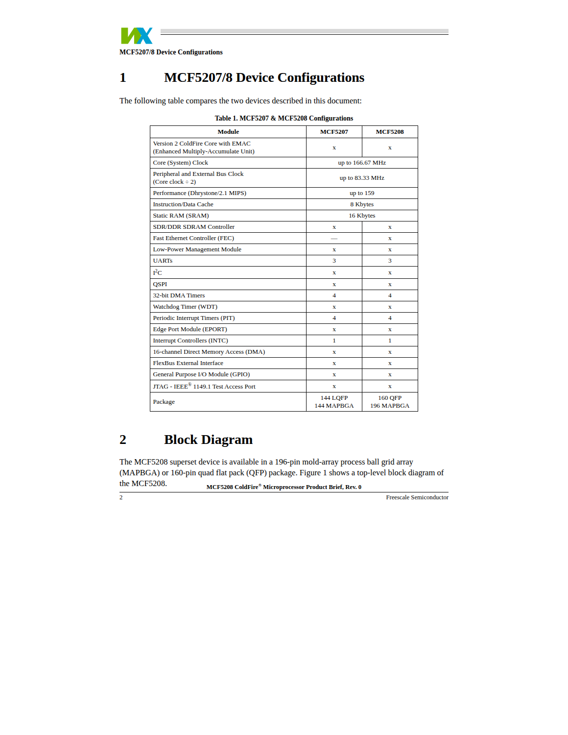MCF5207/8 Device Configurations
1 MCF5207/8 Device Configurations
The following table compares the two devices described in this document:
Table 1. MCF5207 & MCF5208 Configurations
| Module | MCF5207 | MCF5208 |
| --- | --- | --- |
| Version 2 ColdFire Core with EMAC (Enhanced Multiply-Accumulate Unit) | x | x |
| Core (System) Clock | up to 166.67 MHz |
| Peripheral and External Bus Clock (Core clock ÷ 2) | up to 83.33 MHz |
| Performance (Dhrystone/2.1 MIPS) | up to 159 |
| Instruction/Data Cache | 8 Kbytes |
| Static RAM (SRAM) | 16 Kbytes |
| SDR/DDR SDRAM Controller | x | x |
| Fast Ethernet Controller (FEC) | — | x |
| Low-Power Management Module | x | x |
| UARTs | 3 | 3 |
| I 2 C | x | x |
| QSPI | x | x |
| 32-bit DMA Timers | 4 | 4 |
| Watchdog Timer (WDT) | x | x |
| Periodic Interrupt Timers (PIT) | 4 | 4 |
| Edge Port Module (EPORT) | x | x |
| Interrupt Controllers (INTC) | 1 | 1 |
| 16-channel Direct Memory Access (DMA) | x | x |
| FlexBus External Interface | x | x |
| General Purpose I/O Module (GPIO) | x | x |
| JTAG - IEEE ® 1149.1 Test Access Port | x | x |
| Package | 144 LQFP 144 MAPBGA | 160 QFP 196 MAPBGA |
2 Block Diagram
The MCF5208 superset device is available in a 196-pin mold-array process ball grid array (MAPBGA) or 160-pin quad flat pack (QFP) package. Figure 1 shows a top-level block diagram of the MCF5208.
MCF5208 ColdFire® Microprocessor Product Brief, Rev. 0
2
Freescale Semiconductor